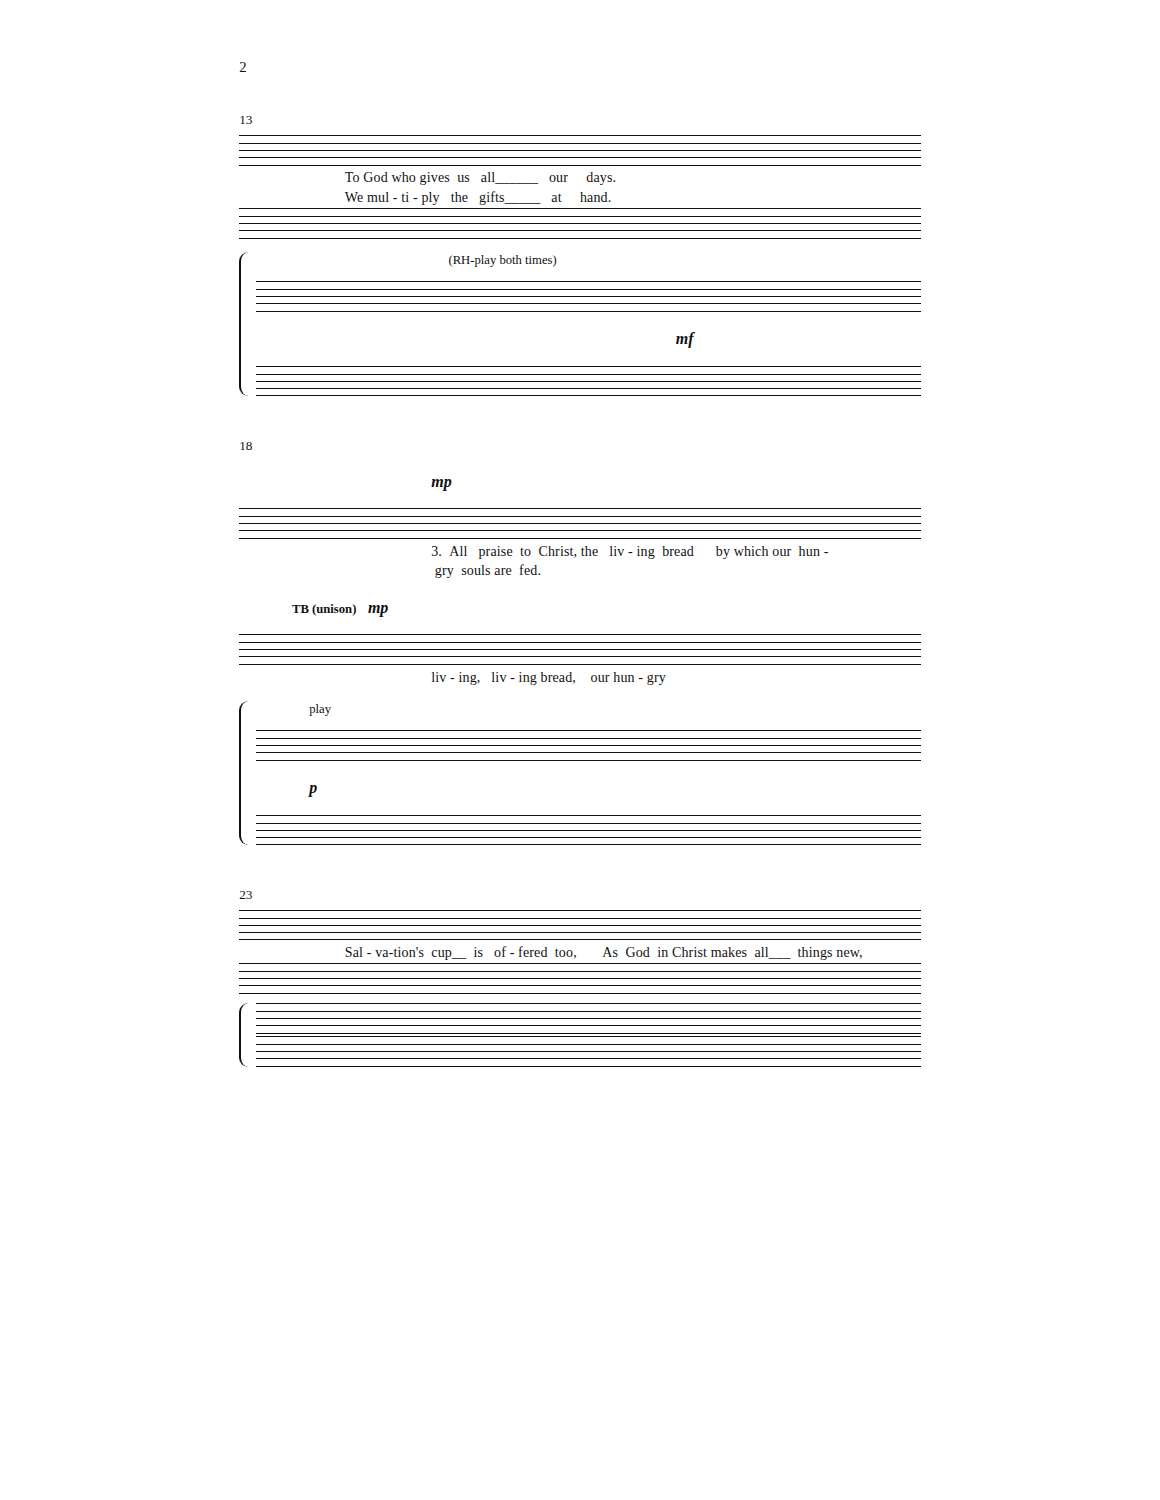2
13
To God who gives us all______ our days.
We mul - ti - ply the gifts_____ at hand.
(RH-play both times)
mf
18
mp
3. All praise to Christ, the liv - ing bread by which our hun - gry souls are fed.
TB (unison) mp
liv - ing, liv - ing bread, our hun - gry
play
p
23
Sal - va-tion's cup__ is of - fered too, As God in Christ makes all___ things new,